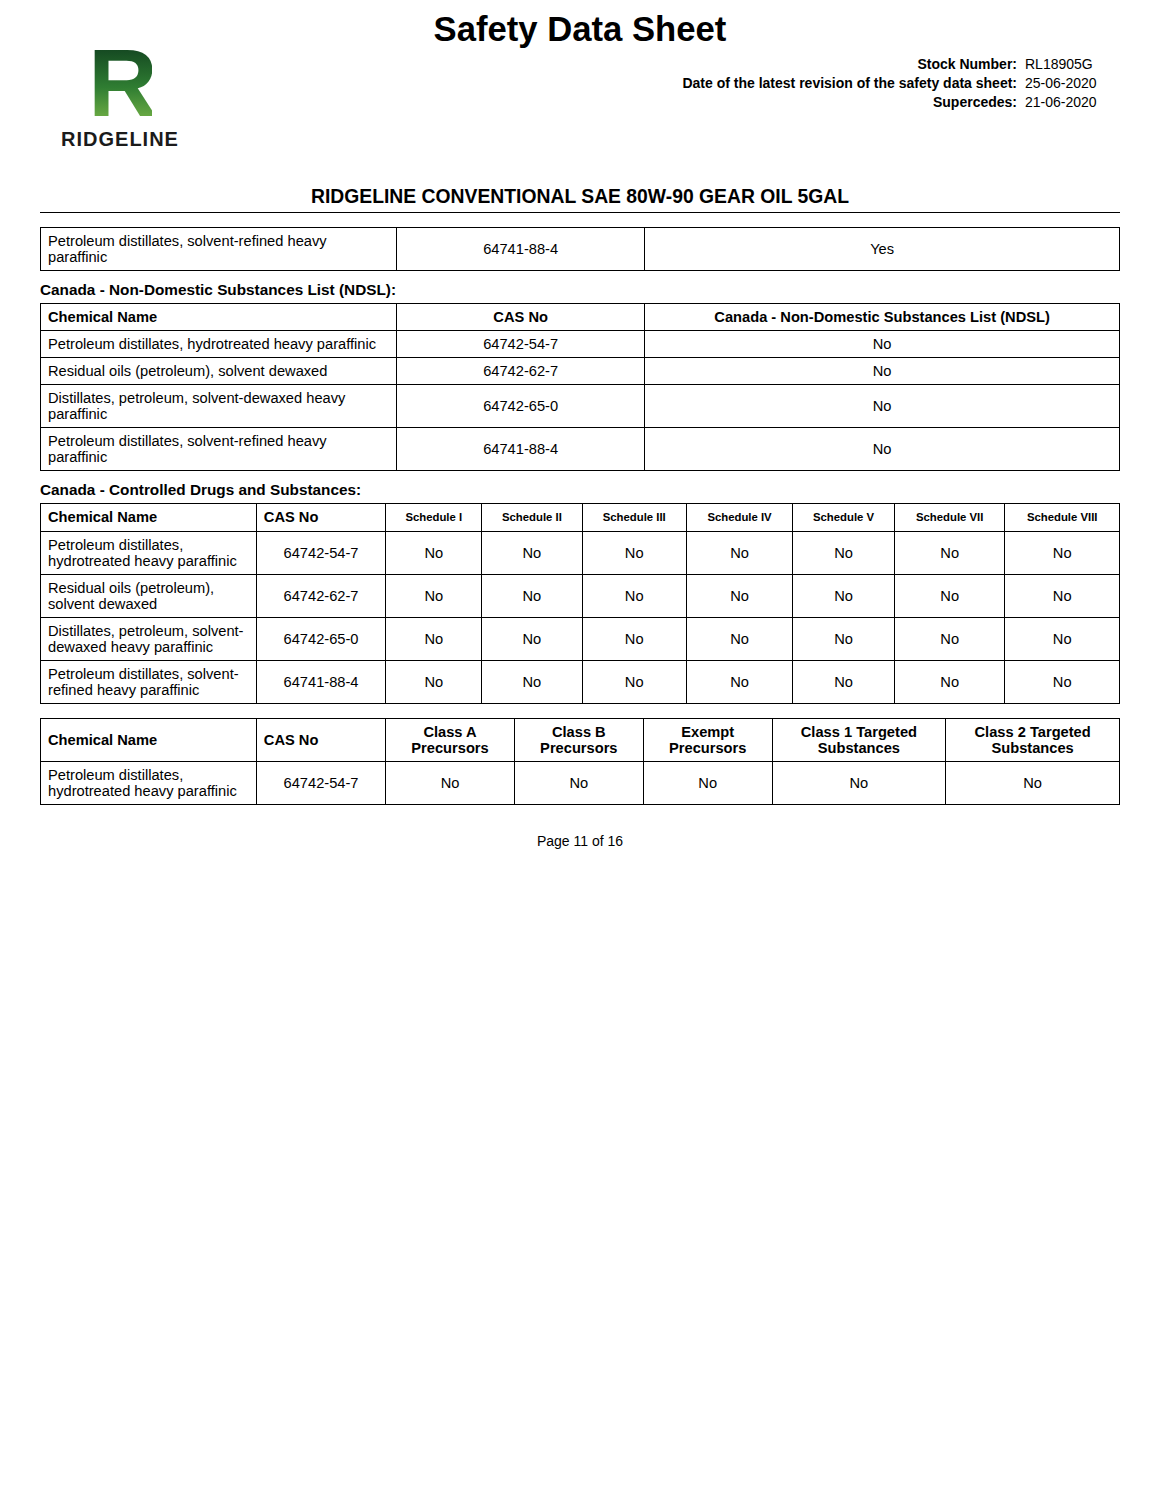R
RIDGELINE
Safety Data Sheet
Stock Number: RL18905G
Date of the latest revision of the safety data sheet: 25-06-2020
Supercedes: 21-06-2020
RIDGELINE CONVENTIONAL SAE 80W-90 GEAR OIL 5GAL
| Petroleum distillates, solvent-refined heavy paraffinic | 64741-88-4 | Yes |
Canada - Non-Domestic Substances List (NDSL):
| Chemical Name | CAS No | Canada - Non-Domestic Substances List (NDSL) |
| --- | --- | --- |
| Petroleum distillates, hydrotreated heavy paraffinic | 64742-54-7 | No |
| Residual oils (petroleum), solvent dewaxed | 64742-62-7 | No |
| Distillates, petroleum, solvent-dewaxed heavy paraffinic | 64742-65-0 | No |
| Petroleum distillates, solvent-refined heavy paraffinic | 64741-88-4 | No |
Canada - Controlled Drugs and Substances:
| Chemical Name | CAS No | Schedule I | Schedule II | Schedule III | Schedule IV | Schedule V | Schedule VII | Schedule VIII |
| --- | --- | --- | --- | --- | --- | --- | --- | --- |
| Petroleum distillates, hydrotreated heavy paraffinic | 64742-54-7 | No | No | No | No | No | No | No |
| Residual oils (petroleum), solvent dewaxed | 64742-62-7 | No | No | No | No | No | No | No |
| Distillates, petroleum, solvent-dewaxed heavy paraffinic | 64742-65-0 | No | No | No | No | No | No | No |
| Petroleum distillates, solvent-refined heavy paraffinic | 64741-88-4 | No | No | No | No | No | No | No |
| Chemical Name | CAS No | Class A Precursors | Class B Precursors | Exempt Precursors | Class 1 Targeted Substances | Class 2 Targeted Substances |
| --- | --- | --- | --- | --- | --- | --- |
| Petroleum distillates, hydrotreated heavy paraffinic | 64742-54-7 | No | No | No | No | No |
Page 11 of 16